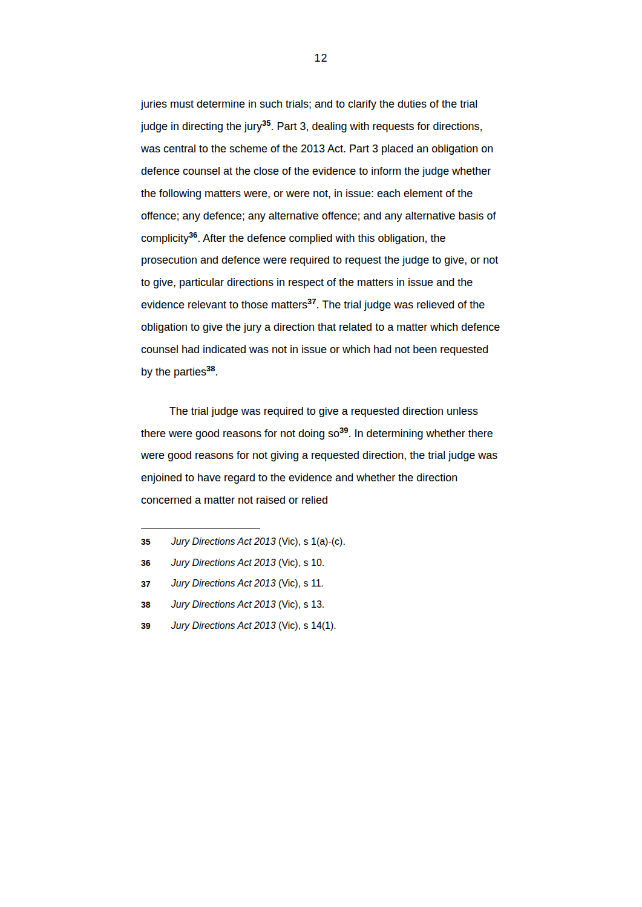12
juries must determine in such trials; and to clarify the duties of the trial judge in directing the jury35. Part 3, dealing with requests for directions, was central to the scheme of the 2013 Act. Part 3 placed an obligation on defence counsel at the close of the evidence to inform the judge whether the following matters were, or were not, in issue: each element of the offence; any defence; any alternative offence; and any alternative basis of complicity36. After the defence complied with this obligation, the prosecution and defence were required to request the judge to give, or not to give, particular directions in respect of the matters in issue and the evidence relevant to those matters37. The trial judge was relieved of the obligation to give the jury a direction that related to a matter which defence counsel had indicated was not in issue or which had not been requested by the parties38.
The trial judge was required to give a requested direction unless there were good reasons for not doing so39. In determining whether there were good reasons for not giving a requested direction, the trial judge was enjoined to have regard to the evidence and whether the direction concerned a matter not raised or relied
35
Jury Directions Act 2013 (Vic), s 1(a)-(c).
36
Jury Directions Act 2013 (Vic), s 10.
37
Jury Directions Act 2013 (Vic), s 11.
38
Jury Directions Act 2013 (Vic), s 13.
39
Jury Directions Act 2013 (Vic), s 14(1).